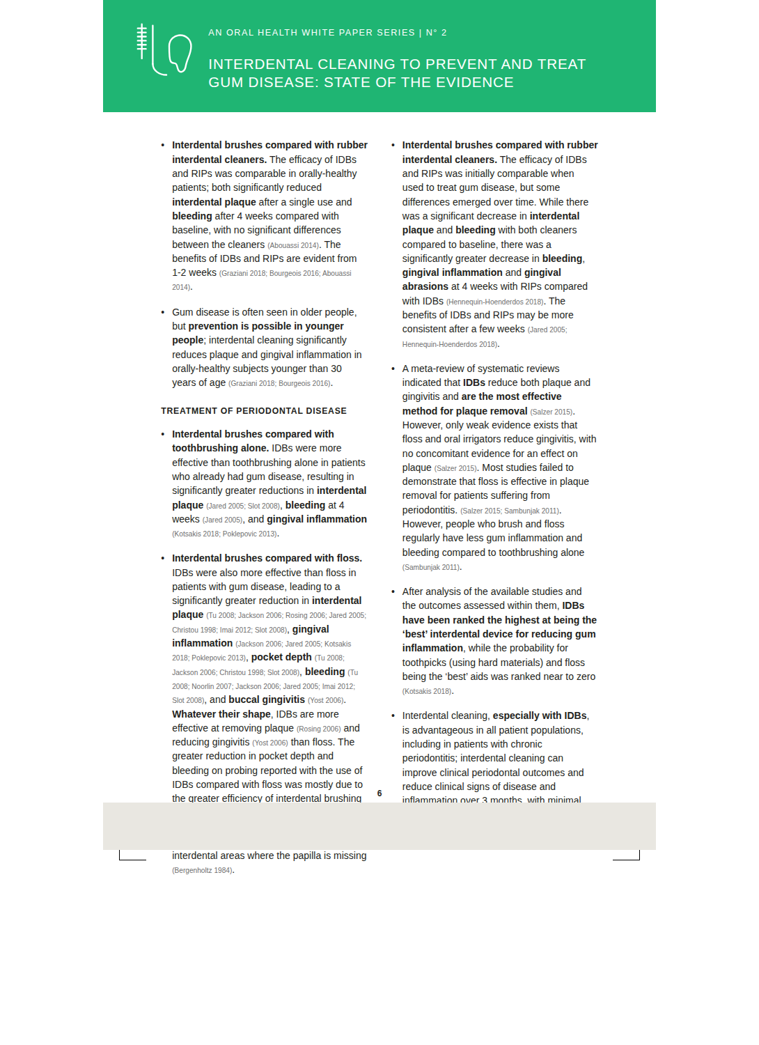An Oral Health White Paper Series | N° 2
Interdental cleaning to prevent and treat
gum disease: state of the evidence
Interdental brushes compared with rubber interdental cleaners. The efficacy of IDBs and RIPs was comparable in orally-healthy patients; both significantly reduced interdental plaque after a single use and bleeding after 4 weeks compared with baseline, with no significant differences between the cleaners (Abouassi 2014). The benefits of IDBs and RIPs are evident from 1-2 weeks (Graziani 2018; Bourgeois 2016; Abouassi 2014).
Gum disease is often seen in older people, but prevention is possible in younger people; interdental cleaning significantly reduces plaque and gingival inflammation in orally-healthy subjects younger than 30 years of age (Graziani 2018; Bourgeois 2016).
Treatment of periodontal disease
Interdental brushes compared with toothbrushing alone. IDBs were more effective than toothbrushing alone in patients who already had gum disease, resulting in significantly greater reductions in interdental plaque (Jared 2005; Slot 2008), bleeding at 4 weeks (Jared 2005), and gingival inflammation (Kotsakis 2018; Poklepovic 2013).
Interdental brushes compared with floss. IDBs were also more effective than floss in patients with gum disease, leading to a significantly greater reduction in interdental plaque (Tu 2008; Jackson 2006; Rosing 2006; Jared 2005; Christou 1998; Imai 2012; Slot 2008), gingival inflammation (Jackson 2006; Jared 2005; Kotsakis 2018; Poklepovic 2013), pocket depth (Tu 2008; Jackson 2006; Christou 1998; Slot 2008), bleeding (Tu 2008; Noorlin 2007; Jackson 2006; Jared 2005; Imai 2012; Slot 2008), and buccal gingivitis (Yost 2006). Whatever their shape, IDBs are more effective at removing plaque (Rosing 2006) and reducing gingivitis (Yost 2006) than floss. The greater reduction in pocket depth and bleeding on probing reported with the use of IDBs compared with floss was mostly due to the greater efficiency of interdental brushing in removing dental plaque, rather than compression of interdental papillae (Tu 2008). IDBs are preferable to floss in cleaning interdental areas where the papilla is missing (Bergenholtz 1984).
Interdental brushes compared with rubber interdental cleaners. The efficacy of IDBs and RIPs was initially comparable when used to treat gum disease, but some differences emerged over time. While there was a significant decrease in interdental plaque and bleeding with both cleaners compared to baseline, there was a significantly greater decrease in bleeding, gingival inflammation and gingival abrasions at 4 weeks with RIPs compared with IDBs (Hennequin-Hoenderdos 2018). The benefits of IDBs and RIPs may be more consistent after a few weeks (Jared 2005; Hennequin-Hoenderdos 2018).
A meta-review of systematic reviews indicated that IDBs reduce both plaque and gingivitis and are the most effective method for plaque removal (Salzer 2015). However, only weak evidence exists that floss and oral irrigators reduce gingivitis, with no concomitant evidence for an effect on plaque (Salzer 2015). Most studies failed to demonstrate that floss is effective in plaque removal for patients suffering from periodontitis. (Salzer 2015; Sambunjak 2011). However, people who brush and floss regularly have less gum inflammation and bleeding compared to toothbrushing alone (Sambunjak 2011).
After analysis of the available studies and the outcomes assessed within them, IDBs have been ranked the highest at being the ‘best’ interdental device for reducing gum inflammation, while the probability for toothpicks (using hard materials) and floss being the ‘best’ aids was ranked near to zero (Kotsakis 2018).
Interdental cleaning, especially with IDBs, is advantageous in all patient populations, including in patients with chronic periodontitis; interdental cleaning can improve clinical periodontal outcomes and reduce clinical signs of disease and inflammation over 3 months, with minimal professional intervention (Jackson 2006).
6